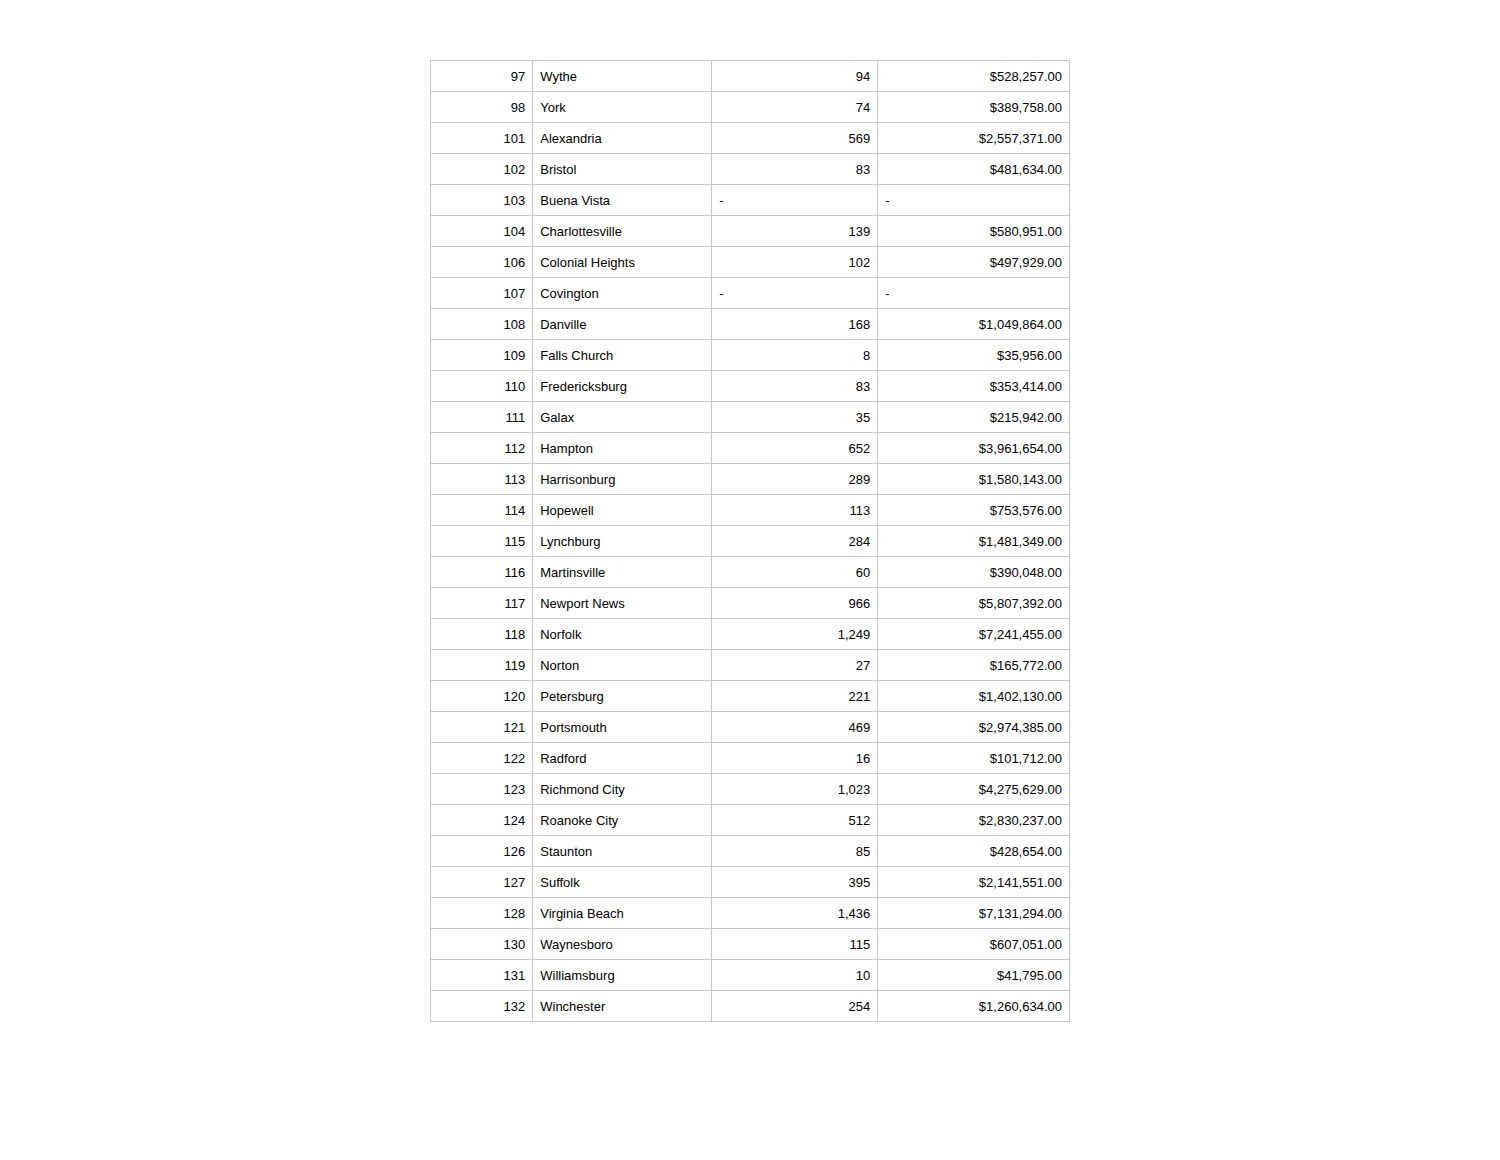| 97 | Wythe | 94 | $528,257.00 |
| 98 | York | 74 | $389,758.00 |
| 101 | Alexandria | 569 | $2,557,371.00 |
| 102 | Bristol | 83 | $481,634.00 |
| 103 | Buena Vista | - | - |
| 104 | Charlottesville | 139 | $580,951.00 |
| 106 | Colonial Heights | 102 | $497,929.00 |
| 107 | Covington | - | - |
| 108 | Danville | 168 | $1,049,864.00 |
| 109 | Falls Church | 8 | $35,956.00 |
| 110 | Fredericksburg | 83 | $353,414.00 |
| 111 | Galax | 35 | $215,942.00 |
| 112 | Hampton | 652 | $3,961,654.00 |
| 113 | Harrisonburg | 289 | $1,580,143.00 |
| 114 | Hopewell | 113 | $753,576.00 |
| 115 | Lynchburg | 284 | $1,481,349.00 |
| 116 | Martinsville | 60 | $390,048.00 |
| 117 | Newport News | 966 | $5,807,392.00 |
| 118 | Norfolk | 1,249 | $7,241,455.00 |
| 119 | Norton | 27 | $165,772.00 |
| 120 | Petersburg | 221 | $1,402,130.00 |
| 121 | Portsmouth | 469 | $2,974,385.00 |
| 122 | Radford | 16 | $101,712.00 |
| 123 | Richmond City | 1,023 | $4,275,629.00 |
| 124 | Roanoke City | 512 | $2,830,237.00 |
| 126 | Staunton | 85 | $428,654.00 |
| 127 | Suffolk | 395 | $2,141,551.00 |
| 128 | Virginia Beach | 1,436 | $7,131,294.00 |
| 130 | Waynesboro | 115 | $607,051.00 |
| 131 | Williamsburg | 10 | $41,795.00 |
| 132 | Winchester | 254 | $1,260,634.00 |